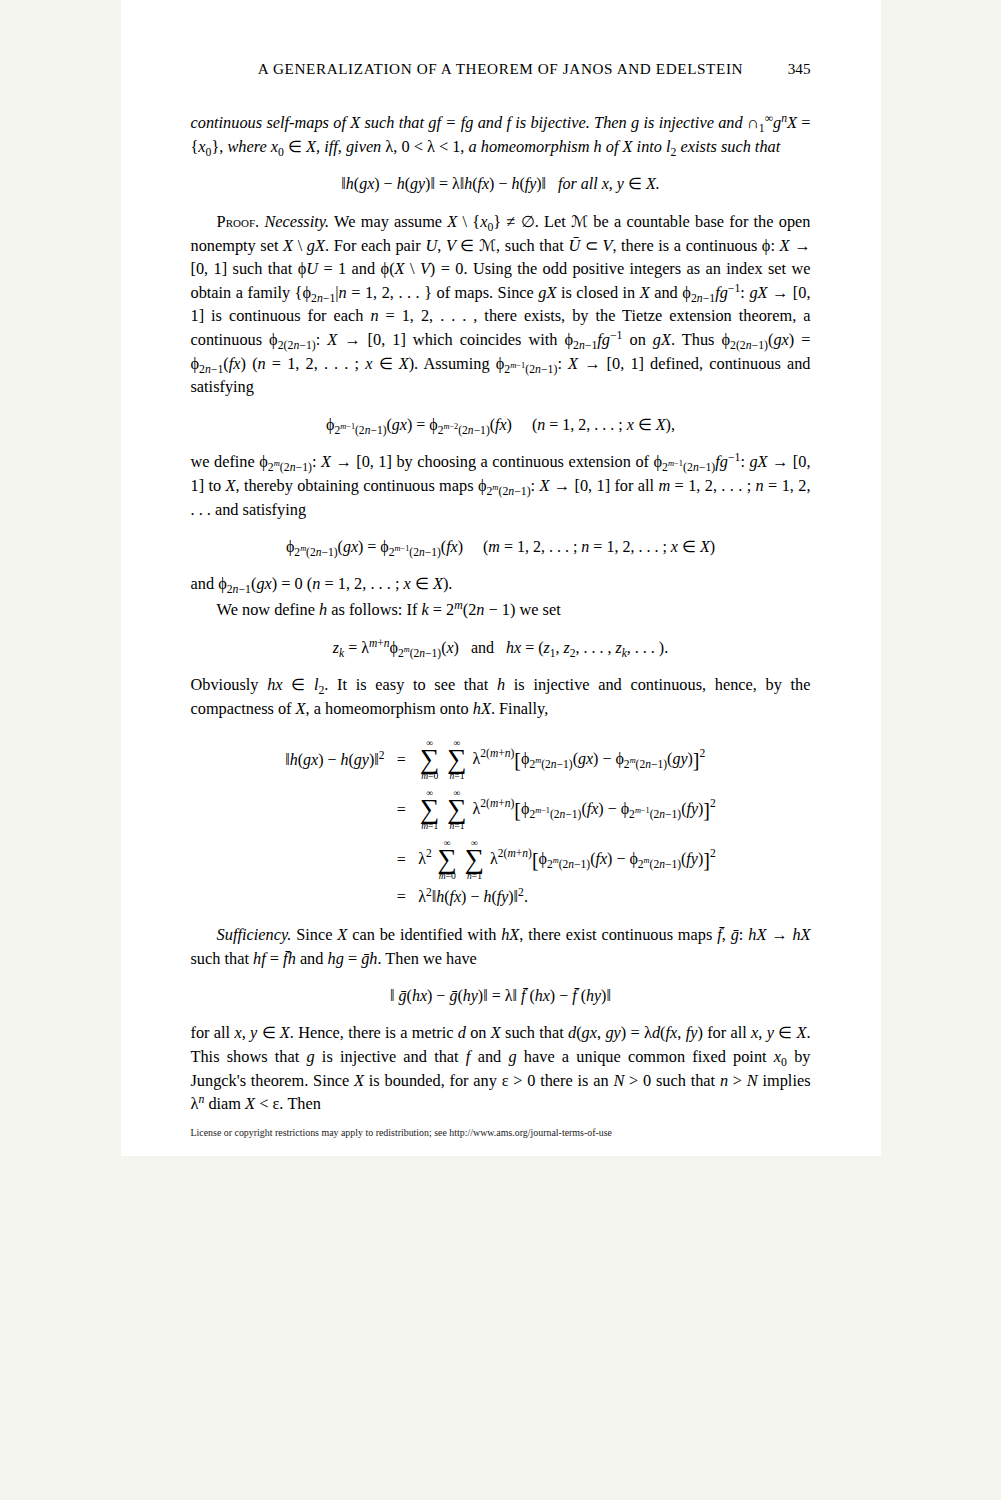A GENERALIZATION OF A THEOREM OF JANOS AND EDELSTEIN 345
continuous self-maps of X such that gf = fg and f is bijective. Then g is injective and ∩1∞gnX = {x0}, where x0 ∈ X, iff, given λ, 0 < λ < 1, a homeomorphism h of X into l2 exists such that
‖h(gx) − h(gy)‖ = λ‖h(fx) − h(fy)‖ for all x, y ∈ X.
Proof. Necessity. We may assume X \ {x0} ≠ ∅. Let ℳ be a countable base for the open nonempty set X \ gX. For each pair U, V ∈ ℳ, such that Ū ⊂ V, there is a continuous ϕ: X → [0, 1] such that ϕU = 1 and ϕ(X \ V) = 0. Using the odd positive integers as an index set we obtain a family {ϕ2n−1|n = 1, 2, . . . } of maps. Since gX is closed in X and ϕ2n−1fg−1: gX → [0, 1] is continuous for each n = 1, 2, . . . , there exists, by the Tietze extension theorem, a continuous ϕ2(2n−1): X → [0, 1] which coincides with ϕ2n−1fg−1 on gX. Thus ϕ2(2n−1)(gx) = ϕ2n−1(fx) (n = 1, 2, . . . ; x ∈ X). Assuming ϕ2m−1(2n−1): X → [0, 1] defined, continuous and satisfying
ϕ2m−1(2n−1)(gx) = ϕ2m−2(2n−1)(fx) (n = 1, 2, . . . ; x ∈ X),
we define ϕ2m(2n−1): X → [0, 1] by choosing a continuous extension of ϕ2m−1(2n−1)fg−1: gX → [0, 1] to X, thereby obtaining continuous maps ϕ2m(2n−1): X → [0, 1] for all m = 1, 2, . . . ; n = 1, 2, . . . and satisfying
ϕ2m(2n−1)(gx) = ϕ2m−1(2n−1)(fx) (m = 1, 2, . . . ; n = 1, 2, . . . ; x ∈ X)
and ϕ2n−1(gx) = 0 (n = 1, 2, . . . ; x ∈ X).
We now define h as follows: If k = 2m(2n − 1) we set
zk = λm+nϕ2m(2n−1)(x) and hx = (z1, z2, . . . , zk, . . . ).
Obviously hx ∈ l2. It is easy to see that h is injective and continuous, hence, by the compactness of X, a homeomorphism onto hX. Finally,
| ‖ h ( gx ) − h ( gy )‖ 2 | = | ∞ ∑ m =0 ∞ ∑ n =1 λ 2( m + n ) [ ϕ 2 m (2 n −1) ( gx ) − ϕ 2 m (2 n −1) ( gy ) ] 2 |
| | = | ∞ ∑ m =1 ∞ ∑ n =1 λ 2( m + n ) [ ϕ 2 m −1 (2 n −1) ( fx ) − ϕ 2 m −1 (2 n −1) ( fy ) ] 2 |
| | = | λ 2 ∞ ∑ m =0 ∞ ∑ n =1 λ 2( m + n ) [ ϕ 2 m (2 n −1) ( fx ) − ϕ 2 m (2 n −1) ( fy ) ] 2 |
| | = | λ 2 ‖ h ( fx ) − h ( fy )‖ 2 . |
Sufficiency. Since X can be identified with hX, there exist continuous maps f̄, ḡ: hX → hX such that hf = f̄h and hg = ḡh. Then we have
‖ ḡ(hx) − ḡ(hy)‖ = λ‖ f̄ (hx) − f̄ (hy)‖
for all x, y ∈ X. Hence, there is a metric d on X such that d(gx, gy) = λd(fx, fy) for all x, y ∈ X. This shows that g is injective and that f and g have a unique common fixed point x0 by Jungck's theorem. Since X is bounded, for any ε > 0 there is an N > 0 such that n > N implies λn diam X < ε. Then
License or copyright restrictions may apply to redistribution; see http://www.ams.org/journal-terms-of-use